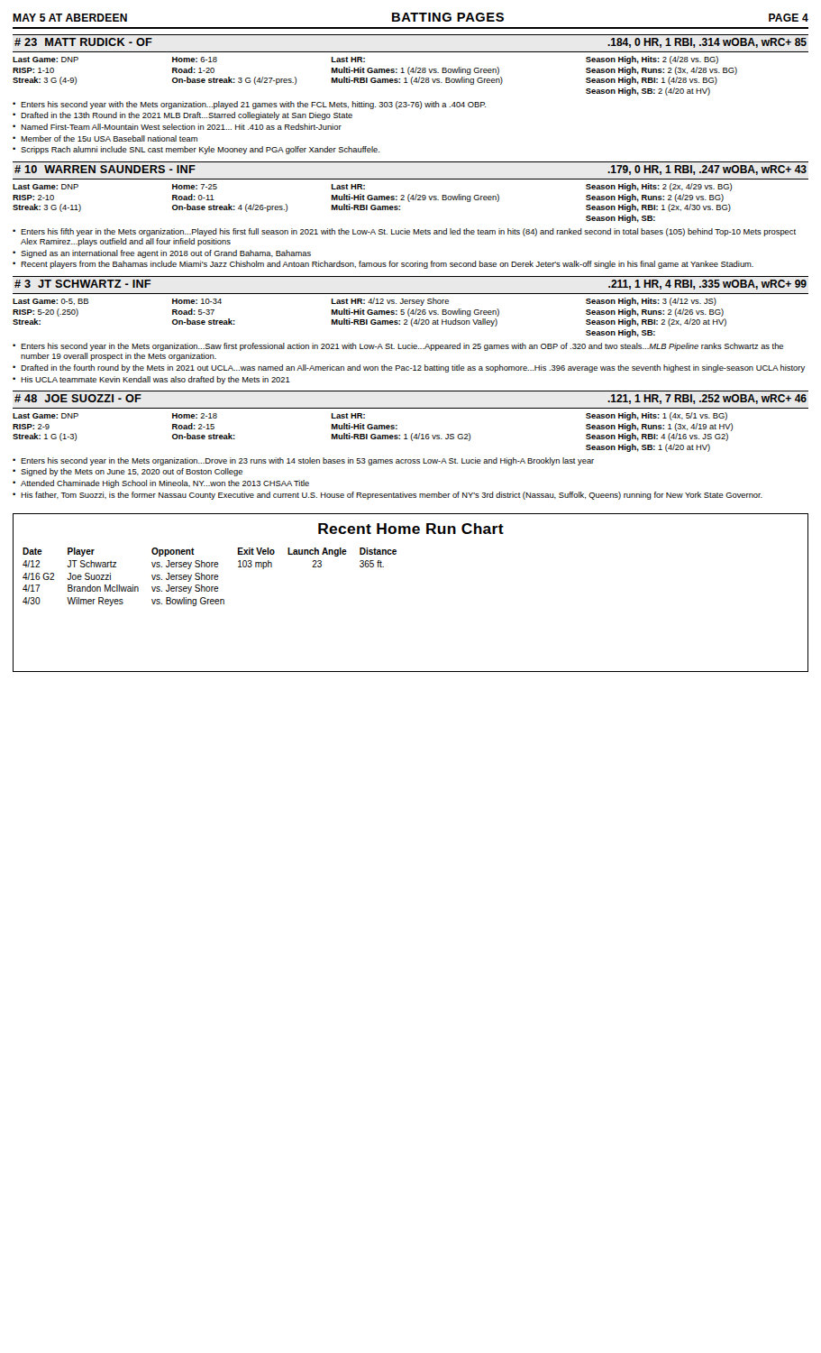MAY 5 AT ABERDEEN
BATTING PAGES
PAGE 4
# 23 MATT RUDICK - OF
.184, 0 HR, 1 RBI, .314 wOBA, wRC+ 85
| Last Game: DNP RISP: 1-10 Streak: 3 G (4-9) | Home: 6-18 Road: 1-20 On-base streak: 3 G (4/27-pres.) | Last HR: Multi-Hit Games: 1 (4/28 vs. Bowling Green) Multi-RBI Games: 1 (4/28 vs. Bowling Green) | Season High, Hits: 2 (4/28 vs. BG) Season High, Runs: 2 (3x, 4/28 vs. BG) Season High, RBI: 1 (4/28 vs. BG) Season High, SB: 2 (4/20 at HV) |
Enters his second year with the Mets organization...played 21 games with the FCL Mets, hitting. 303 (23-76) with a .404 OBP.
Drafted in the 13th Round in the 2021 MLB Draft...Starred collegiately at San Diego State
Named First-Team All-Mountain West selection in 2021... Hit .410 as a Redshirt-Junior
Member of the 15u USA Baseball national team
Scripps Rach alumni include SNL cast member Kyle Mooney and PGA golfer Xander Schauffele.
# 10 WARREN SAUNDERS - INF
.179, 0 HR, 1 RBI, .247 wOBA, wRC+ 43
| Last Game: DNP RISP: 2-10 Streak: 3 G (4-11) | Home: 7-25 Road: 0-11 On-base streak: 4 (4/26-pres.) | Last HR: Multi-Hit Games: 2 (4/29 vs. Bowling Green) Multi-RBI Games: | Season High, Hits: 2 (2x, 4/29 vs. BG) Season High, Runs: 2 (4/29 vs. BG) Season High, RBI: 1 (2x, 4/30 vs. BG) Season High, SB: |
Enters his fifth year in the Mets organization...Played his first full season in 2021 with the Low-A St. Lucie Mets and led the team in hits (84) and ranked second in total bases (105) behind Top-10 Mets prospect Alex Ramirez...plays outfield and all four infield positions
Signed as an international free agent in 2018 out of Grand Bahama, Bahamas
Recent players from the Bahamas include Miami's Jazz Chisholm and Antoan Richardson, famous for scoring from second base on Derek Jeter's walk-off single in his final game at Yankee Stadium.
# 3 JT SCHWARTZ - INF
.211, 1 HR, 4 RBI, .335 wOBA, wRC+ 99
| Last Game: 0-5, BB RISP: 5-20 (.250) Streak: | Home: 10-34 Road: 5-37 On-base streak: | Last HR: 4/12 vs. Jersey Shore Multi-Hit Games: 5 (4/26 vs. Bowling Green) Multi-RBI Games: 2 (4/20 at Hudson Valley) | Season High, Hits: 3 (4/12 vs. JS) Season High, Runs: 2 (4/26 vs. BG) Season High, RBI: 2 (2x, 4/20 at HV) Season High, SB: |
Enters his second year in the Mets organization...Saw first professional action in 2021 with Low-A St. Lucie...Appeared in 25 games with an OBP of .320 and two steals...MLB Pipeline ranks Schwartz as the number 19 overall prospect in the Mets organization.
Drafted in the fourth round by the Mets in 2021 out UCLA...was named an All-American and won the Pac-12 batting title as a sophomore...His .396 average was the seventh highest in single-season UCLA history
His UCLA teammate Kevin Kendall was also drafted by the Mets in 2021
# 48 JOE SUOZZI - OF
.121, 1 HR, 7 RBI, .252 wOBA, wRC+ 46
| Last Game: DNP RISP: 2-9 Streak: 1 G (1-3) | Home: 2-18 Road: 2-15 On-base streak: | Last HR: Multi-Hit Games: Multi-RBI Games: 1 (4/16 vs. JS G2) | Season High, Hits: 1 (4x, 5/1 vs. BG) Season High, Runs: 1 (3x, 4/19 at HV) Season High, RBI: 4 (4/16 vs. JS G2) Season High, SB: 1 (4/20 at HV) |
Enters his second year in the Mets organization...Drove in 23 runs with 14 stolen bases in 53 games across Low-A St. Lucie and High-A Brooklyn last year
Signed by the Mets on June 15, 2020 out of Boston College
Attended Chaminade High School in Mineola, NY...won the 2013 CHSAA Title
His father, Tom Suozzi, is the former Nassau County Executive and current U.S. House of Representatives member of NY's 3rd district (Nassau, Suffolk, Queens) running for New York State Governor.
Recent Home Run Chart
| Date | Player | Opponent | Exit Velo | Launch Angle | Distance |
| --- | --- | --- | --- | --- | --- |
| 4/12 | JT Schwartz | vs. Jersey Shore | 103 mph | 23 | 365 ft. |
| 4/16 G2 | Joe Suozzi | vs. Jersey Shore | | | |
| 4/17 | Brandon McIlwain | vs. Jersey Shore | | | |
| 4/30 | Wilmer Reyes | vs. Bowling Green | | | |